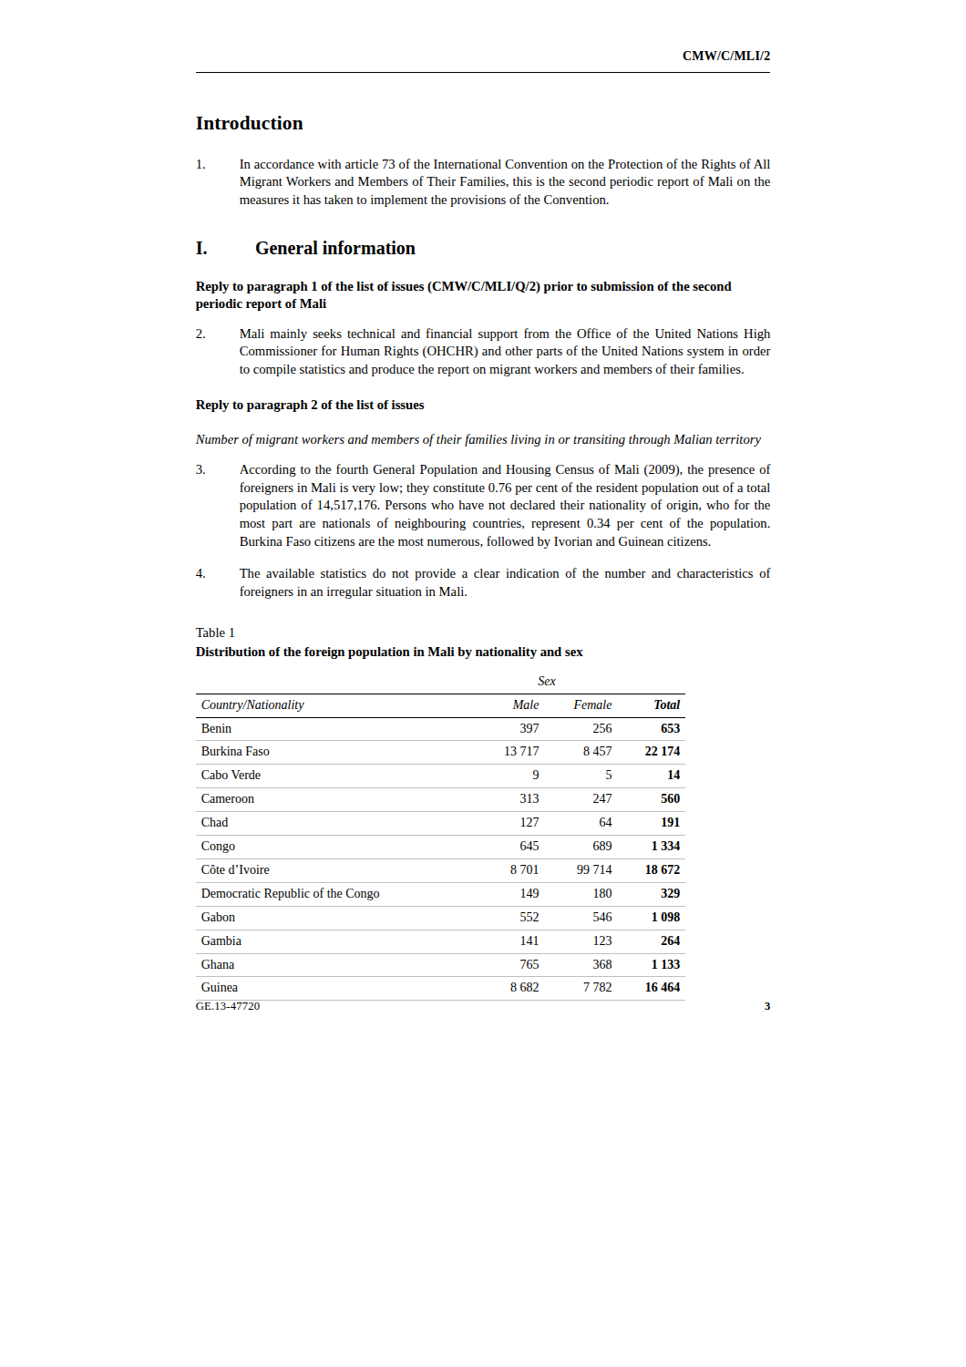CMW/C/MLI/2
Introduction
1.
In accordance with article 73 of the International Convention on the Protection of the Rights of All Migrant Workers and Members of Their Families, this is the second periodic report of Mali on the measures it has taken to implement the provisions of the Convention.
I.
General information
Reply to paragraph 1 of the list of issues (CMW/C/MLI/Q/2) prior to submission of the second periodic report of Mali
2.
Mali mainly seeks technical and financial support from the Office of the United Nations High Commissioner for Human Rights (OHCHR) and other parts of the United Nations system in order to compile statistics and produce the report on migrant workers and members of their families.
Reply to paragraph 2 of the list of issues
Number of migrant workers and members of their families living in or transiting through Malian territory
3.
According to the fourth General Population and Housing Census of Mali (2009), the presence of foreigners in Mali is very low; they constitute 0.76 per cent of the resident population out of a total population of 14,517,176. Persons who have not declared their nationality of origin, who for the most part are nationals of neighbouring countries, represent 0.34 per cent of the population. Burkina Faso citizens are the most numerous, followed by Ivorian and Guinean citizens.
4.
The available statistics do not provide a clear indication of the number and characteristics of foreigners in an irregular situation in Mali.
Table 1
Distribution of the foreign population in Mali by nationality and sex
| | Sex | |
| --- | --- | --- |
| Country/Nationality | Male | Female | Total |
| Benin | 397 | 256 | 653 |
| Burkina Faso | 13 717 | 8 457 | 22 174 |
| Cabo Verde | 9 | 5 | 14 |
| Cameroon | 313 | 247 | 560 |
| Chad | 127 | 64 | 191 |
| Congo | 645 | 689 | 1 334 |
| Côte d’Ivoire | 8 701 | 99 714 | 18 672 |
| Democratic Republic of the Congo | 149 | 180 | 329 |
| Gabon | 552 | 546 | 1 098 |
| Gambia | 141 | 123 | 264 |
| Ghana | 765 | 368 | 1 133 |
| Guinea | 8 682 | 7 782 | 16 464 |
GE.13-47720
3